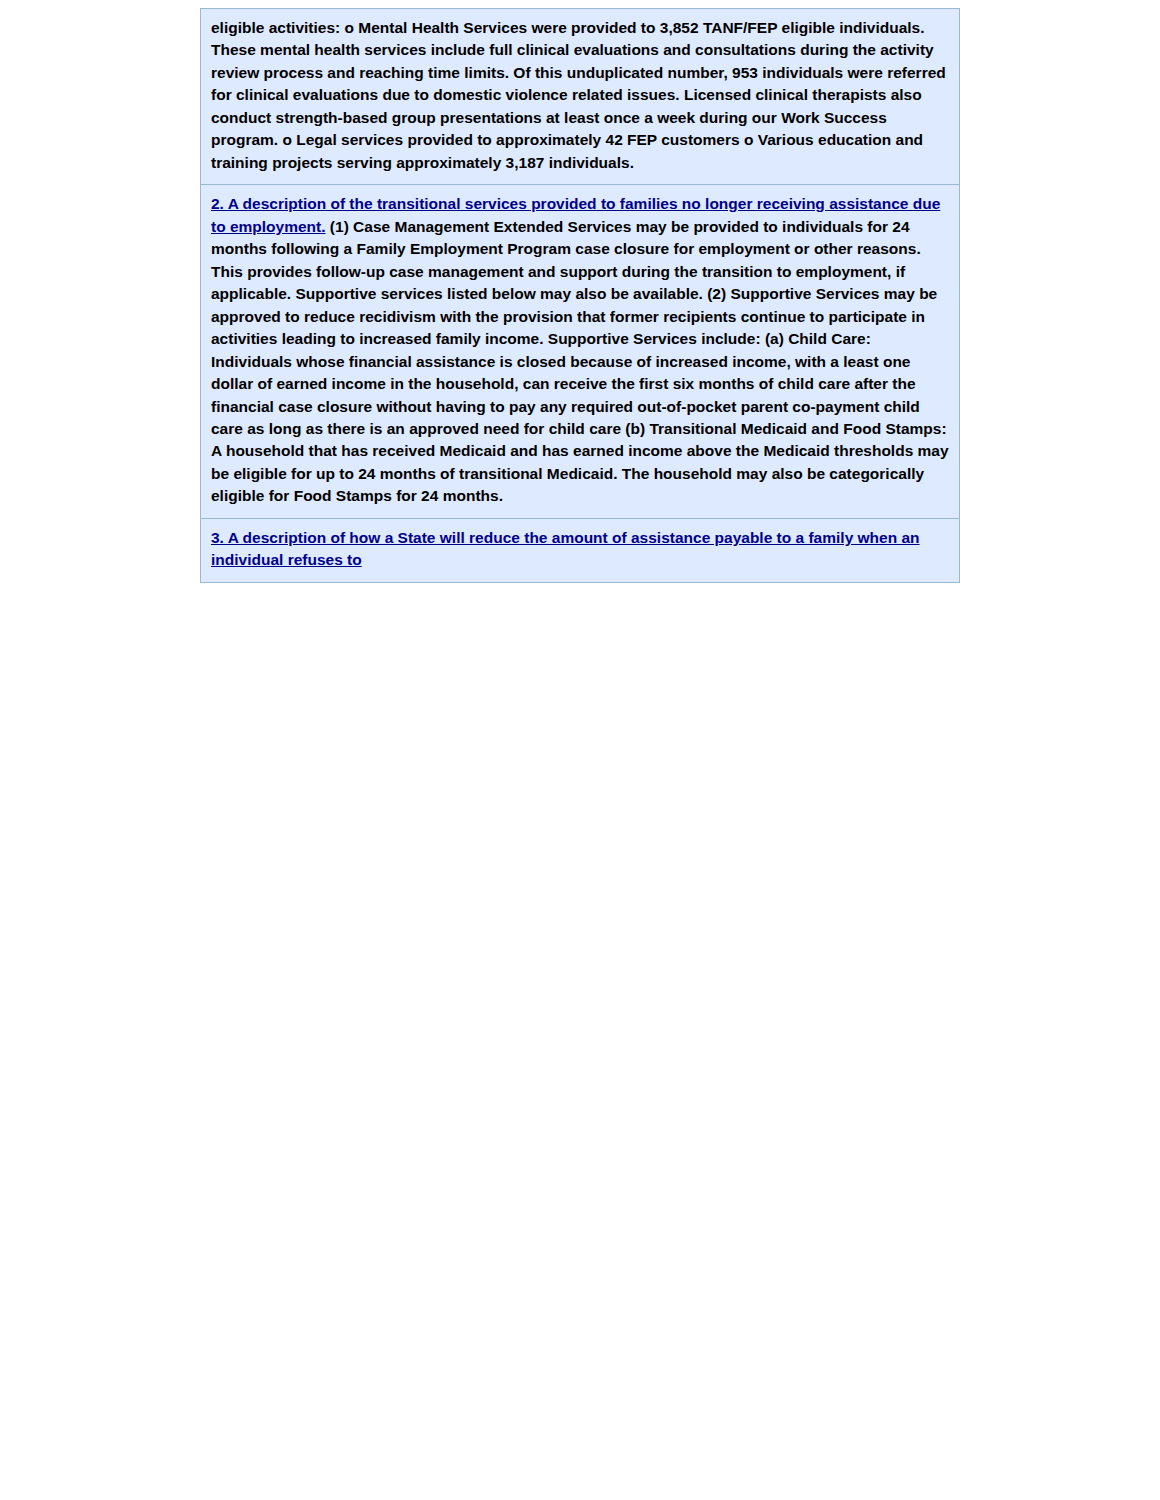| eligible activities: o Mental Health Services were provided to 3,852 TANF/FEP eligible individuals. These mental health services include full clinical evaluations and consultations during the activity review process and reaching time limits. Of this unduplicated number, 953 individuals were referred for clinical evaluations due to domestic violence related issues. Licensed clinical therapists also conduct strength-based group presentations at least once a week during our Work Success program. o Legal services provided to approximately 42 FEP customers o Various education and training projects serving approximately 3,187 individuals. |
| 2. A description of the transitional services provided to families no longer receiving assistance due to employment. (1) Case Management Extended Services may be provided to individuals for 24 months following a Family Employment Program case closure for employment or other reasons. This provides follow-up case management and support during the transition to employment, if applicable. Supportive services listed below may also be available. (2) Supportive Services may be approved to reduce recidivism with the provision that former recipients continue to participate in activities leading to increased family income. Supportive Services include: (a) Child Care: Individuals whose financial assistance is closed because of increased income, with a least one dollar of earned income in the household, can receive the first six months of child care after the financial case closure without having to pay any required out-of-pocket parent co-payment child care as long as there is an approved need for child care (b) Transitional Medicaid and Food Stamps: A household that has received Medicaid and has earned income above the Medicaid thresholds may be eligible for up to 24 months of transitional Medicaid. The household may also be categorically eligible for Food Stamps for 24 months. |
| 3. A description of how a State will reduce the amount of assistance payable to a family when an individual refuses to |